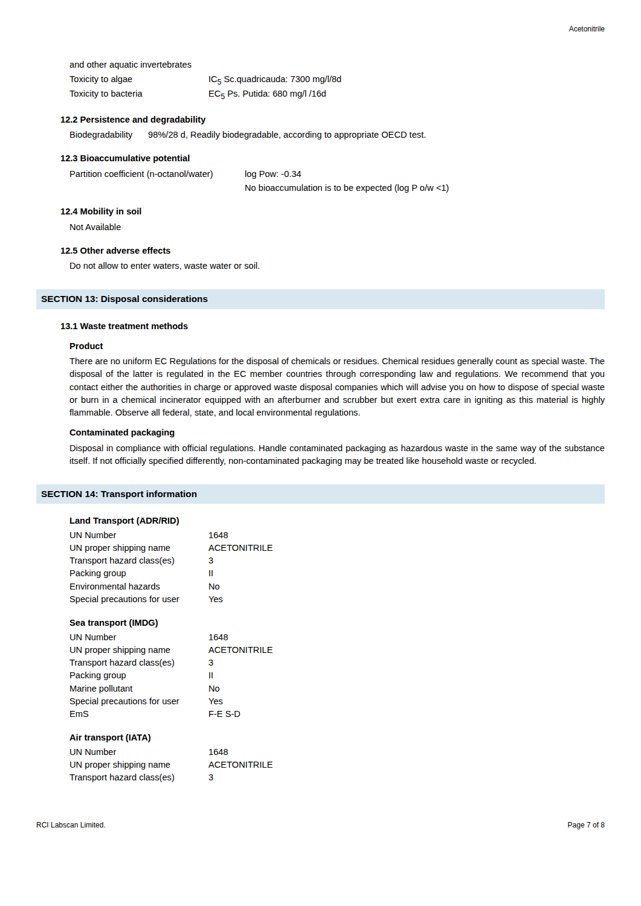Acetonitrile
and other aquatic invertebrates
Toxicity to algae
IC5 Sc.quadricauda: 7300 mg/l/8d
Toxicity to bacteria
EC5 Ps. Putida: 680 mg/l /16d
12.2 Persistence and degradability
Biodegradability
98%/28 d, Readily biodegradable, according to appropriate OECD test.
12.3 Bioaccumulative potential
Partition coefficient (n-octanol/water)
log Pow: -0.34
No bioaccumulation is to be expected (log P o/w <1)
12.4 Mobility in soil
Not Available
12.5 Other adverse effects
Do not allow to enter waters, waste water or soil.
SECTION 13: Disposal considerations
13.1 Waste treatment methods
Product
There are no uniform EC Regulations for the disposal of chemicals or residues. Chemical residues generally count as special waste. The disposal of the latter is regulated in the EC member countries through corresponding law and regulations. We recommend that you contact either the authorities in charge or approved waste disposal companies which will advise you on how to dispose of special waste or burn in a chemical incinerator equipped with an afterburner and scrubber but exert extra care in igniting as this material is highly flammable. Observe all federal, state, and local environmental regulations.
Contaminated packaging
Disposal in compliance with official regulations. Handle contaminated packaging as hazardous waste in the same way of the substance itself. If not officially specified differently, non-contaminated packaging may be treated like household waste or recycled.
SECTION 14: Transport information
Land Transport (ADR/RID)
UN Number
1648
UN proper shipping name
ACETONITRILE
Transport hazard class(es)
3
Packing group
II
Environmental hazards
No
Special precautions for user
Yes
Sea transport (IMDG)
UN Number
1648
UN proper shipping name
ACETONITRILE
Transport hazard class(es)
3
Packing group
II
Marine pollutant
No
Special precautions for user
Yes
EmS
F-E S-D
Air transport (IATA)
UN Number
1648
UN proper shipping name
ACETONITRILE
Transport hazard class(es)
3
RCI Labscan Limited.
Page 7 of 8